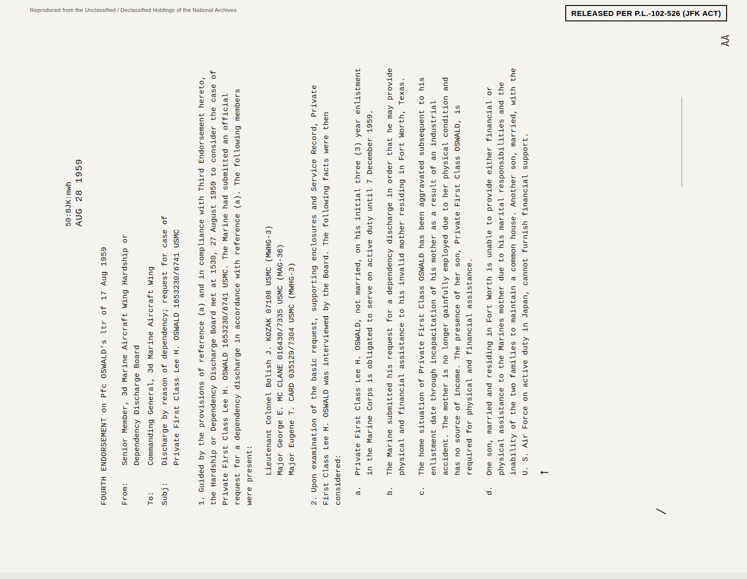Reproduced from the Unclassified / Declassified Holdings of the National Archives
RELEASED PER P.L.-102-526 (JFK ACT)
ÅÅ
50:BJK:mwh
AUG 28 1959
FOURTH ENDORSEMENT on Pfc OSWALD's ltr of 17 Aug 1959
| From: | Senior Member, 3d Marine Aircraft Wing Hardship or Dependency Discharge Board |
| To: | Commanding General, 3d Marine Aircraft Wing |
| Subj: | Discharge by reason of dependency; request for case of Private First Class Lee H. OSWALD 1653230/6741 USMC |
1. Guided by the provisions of reference (a) and in compliance with Third Endorsement hereto, the Hardship or Dependency Discharge Board met at 1530, 27 August 1959 to consider the case of Private First Class Lee H. OSWALD 1653230/6741 USMC. The Marine had submitted an official request for a dependency discharge in accordance with reference (a). The following members were present:
Lieutenant Colonel Bolish J. KOZAK 07108 USMC (MWHG-3)
Major George E. MC CLANE 016430/7335 USMC (MAG-36)
Major Eugene T. CARD 035129/7304 USMC (MWHG-3)
2. Upon examination of the basic request, supporting enclosures and Service Record, Private First Class Lee H. OSWALD was interviewed by the Board. The following facts were then considered:
a. Private First Class Lee H. OSWALD, not married, on his initial three (3) year enlistment in the Marine Corps is obligated to serve on active duty until 7 December 1959.
b. The Marine submitted his request for a dependency discharge in order that he may provide physical and financial assistance to his invalid mother residing in Fort Worth, Texas.
c. The home situation of Private First Class OSWALD has been aggravated subsequent to his enlistment date through incapacitation of his mother as a result of an industrial accident. The mother is no longer gainfully employed due to her physical condition and has no source of income. The presence of her son, Private First Class OSWALD, is required for physical and financial assistance.
d. One son, married and residing in Fort Worth is unable to provide either financial or physical assistance to the Marines mother due to his marital responsibilities and the inability of the two families to maintain a common house. Another son, married, with the U. S. Air Force on active duty in Japan, cannot furnish financial support.
⟶
/